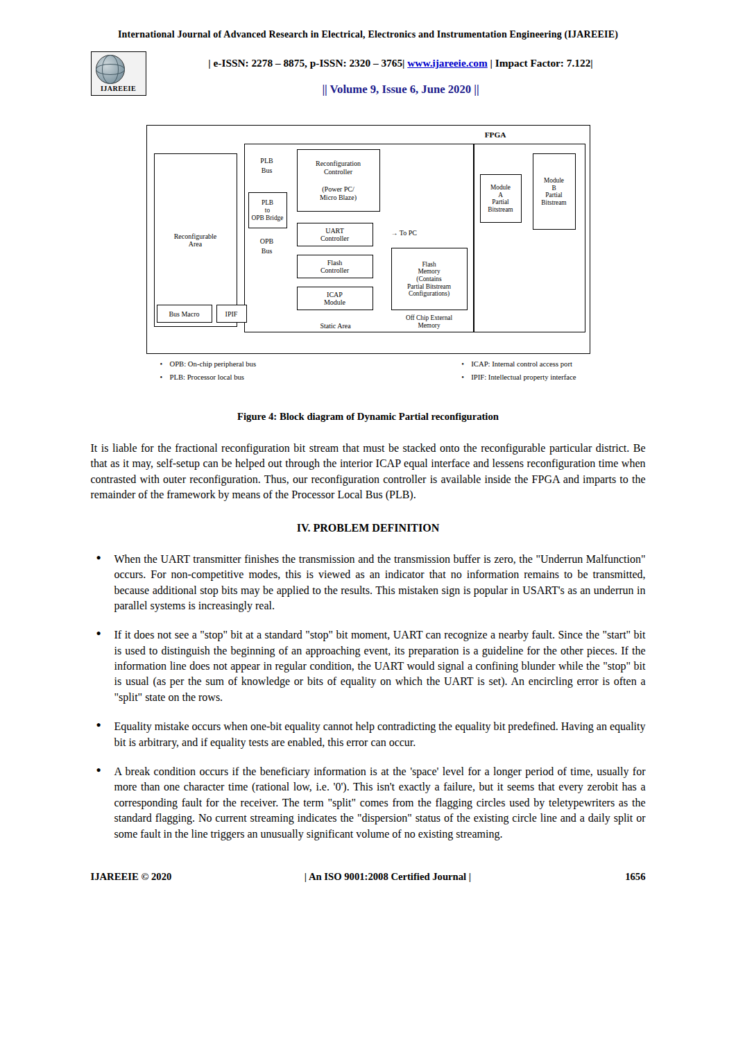International Journal of Advanced Research in Electrical, Electronics and Instrumentation Engineering (IJAREEIE)
IJAREEIE
| e-ISSN: 2278 – 8875, p-ISSN: 2320 – 3765| www.ijareeie.com | Impact Factor: 7.122|
|| Volume 9, Issue 6, June 2020 ||
FPGA
Reconfigurable
Area
Bus Macro
IPIF
PLB
Bus
PLB
to
OPB Bridge
OPB
Bus
Reconfiguration
Controller
(Power PC/
Micro Blaze)
UART
Controller
Flash
Controller
ICAP
Module
→ To PC
Flash
Memory
(Contains
Partial Bitstream
Configurations)
Off Chip External
Memory
Module
A
Partial
Bitstream
Module
B
Partial
Bitstream
Static Area
OPB: On-chip peripheral bus
PLB: Processor local bus
ICAP: Internal control access port
IPIF: Intellectual property interface
Figure 4: Block diagram of Dynamic Partial reconfiguration
It is liable for the fractional reconfiguration bit stream that must be stacked onto the reconfigurable particular district. Be that as it may, self-setup can be helped out through the interior ICAP equal interface and lessens reconfiguration time when contrasted with outer reconfiguration. Thus, our reconfiguration controller is available inside the FPGA and imparts to the remainder of the framework by means of the Processor Local Bus (PLB).
IV. PROBLEM DEFINITION
When the UART transmitter finishes the transmission and the transmission buffer is zero, the "Underrun Malfunction" occurs. For non-competitive modes, this is viewed as an indicator that no information remains to be transmitted, because additional stop bits may be applied to the results. This mistaken sign is popular in USART's as an underrun in parallel systems is increasingly real.
If it does not see a "stop" bit at a standard "stop" bit moment, UART can recognize a nearby fault. Since the "start" bit is used to distinguish the beginning of an approaching event, its preparation is a guideline for the other pieces. If the information line does not appear in regular condition, the UART would signal a confining blunder while the "stop" bit is usual (as per the sum of knowledge or bits of equality on which the UART is set). An encircling error is often a "split" state on the rows.
Equality mistake occurs when one-bit equality cannot help contradicting the equality bit predefined. Having an equality bit is arbitrary, and if equality tests are enabled, this error can occur.
A break condition occurs if the beneficiary information is at the 'space' level for a longer period of time, usually for more than one character time (rational low, i.e. '0'). This isn't exactly a failure, but it seems that every zerobit has a corresponding fault for the receiver. The term "split" comes from the flagging circles used by teletypewriters as the standard flagging. No current streaming indicates the "dispersion" status of the existing circle line and a daily split or some fault in the line triggers an unusually significant volume of no existing streaming.
IJAREEIE © 2020
| An ISO 9001:2008 Certified Journal |
1656